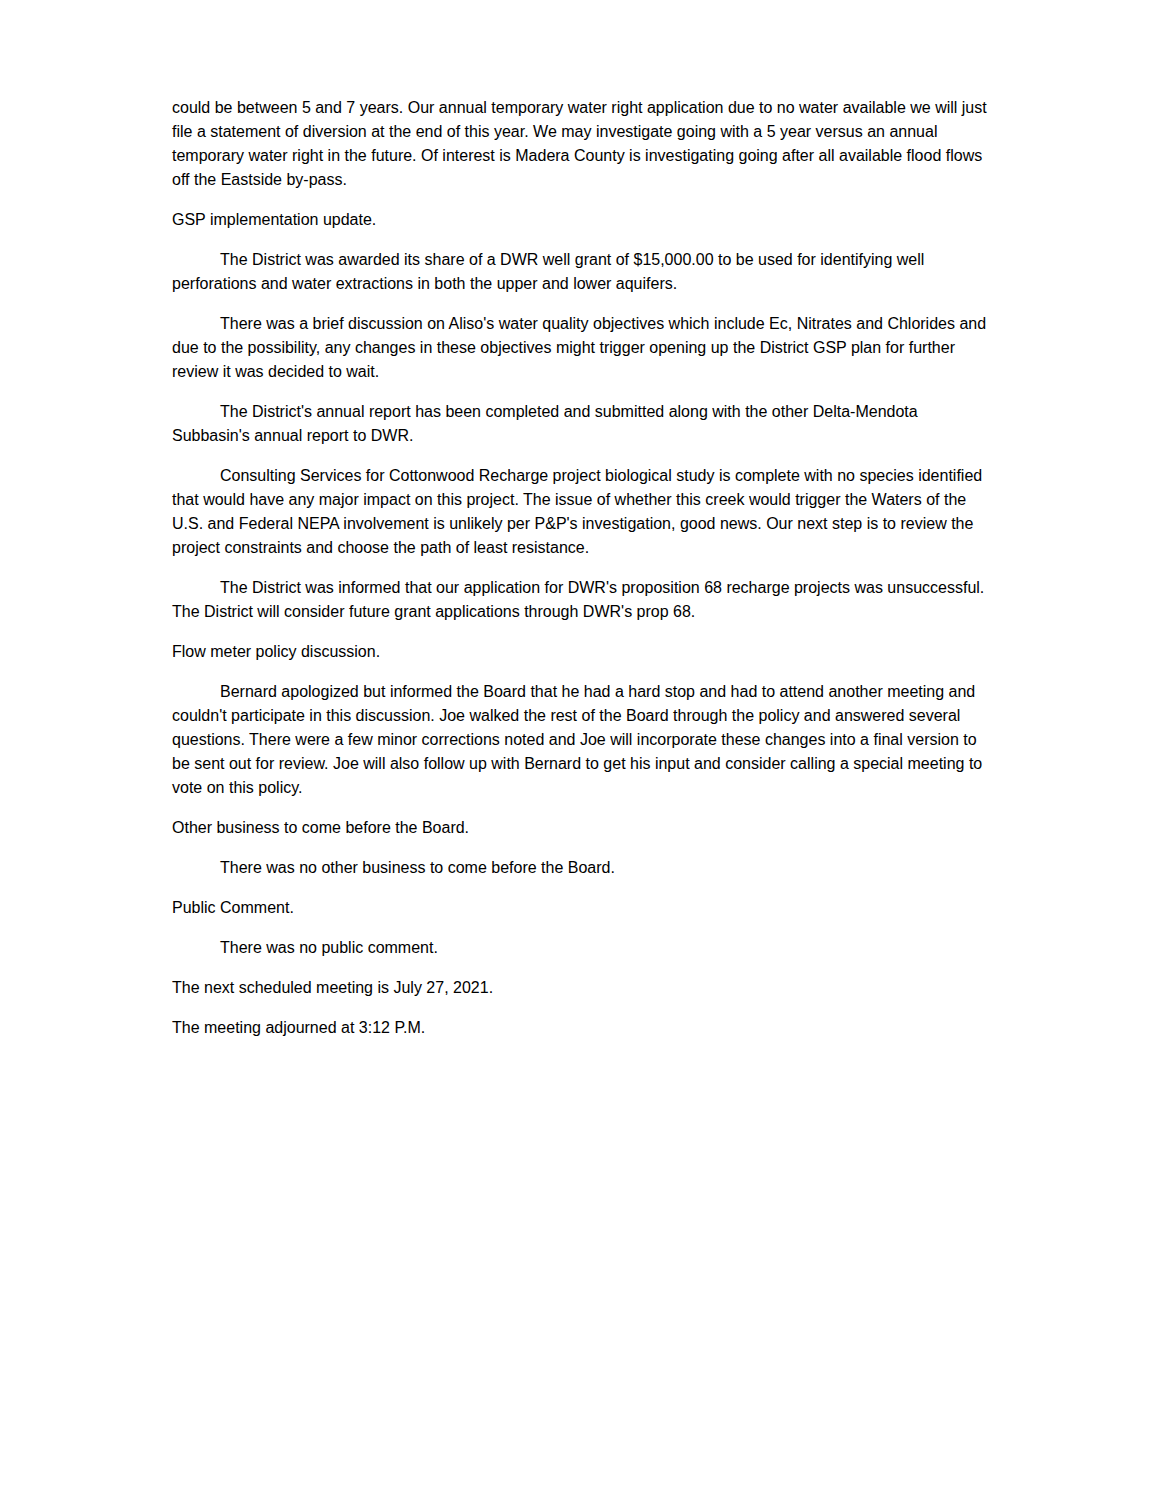could be between 5 and 7 years. Our annual temporary water right application due to no water available we will just file a statement of diversion at the end of this year. We may investigate going with a 5 year versus an annual temporary water right in the future. Of interest is Madera County is investigating going after all available flood flows off the Eastside by-pass.
GSP implementation update.
The District was awarded its share of a DWR well grant of $15,000.00 to be used for identifying well perforations and water extractions in both the upper and lower aquifers.
There was a brief discussion on Aliso's water quality objectives which include Ec, Nitrates and Chlorides and due to the possibility, any changes in these objectives might trigger opening up the District GSP plan for further review it was decided to wait.
The District's annual report has been completed and submitted along with the other Delta-Mendota Subbasin's annual report to DWR.
Consulting Services for Cottonwood Recharge project biological study is complete with no species identified that would have any major impact on this project. The issue of whether this creek would trigger the Waters of the U.S. and Federal NEPA involvement is unlikely per P&P's investigation, good news. Our next step is to review the project constraints and choose the path of least resistance.
The District was informed that our application for DWR's proposition 68 recharge projects was unsuccessful. The District will consider future grant applications through DWR's prop 68.
Flow meter policy discussion.
Bernard apologized but informed the Board that he had a hard stop and had to attend another meeting and couldn't participate in this discussion. Joe walked the rest of the Board through the policy and answered several questions. There were a few minor corrections noted and Joe will incorporate these changes into a final version to be sent out for review. Joe will also follow up with Bernard to get his input and consider calling a special meeting to vote on this policy.
Other business to come before the Board.
There was no other business to come before the Board.
Public Comment.
There was no public comment.
The next scheduled meeting is July 27, 2021.
The meeting adjourned at 3:12 P.M.